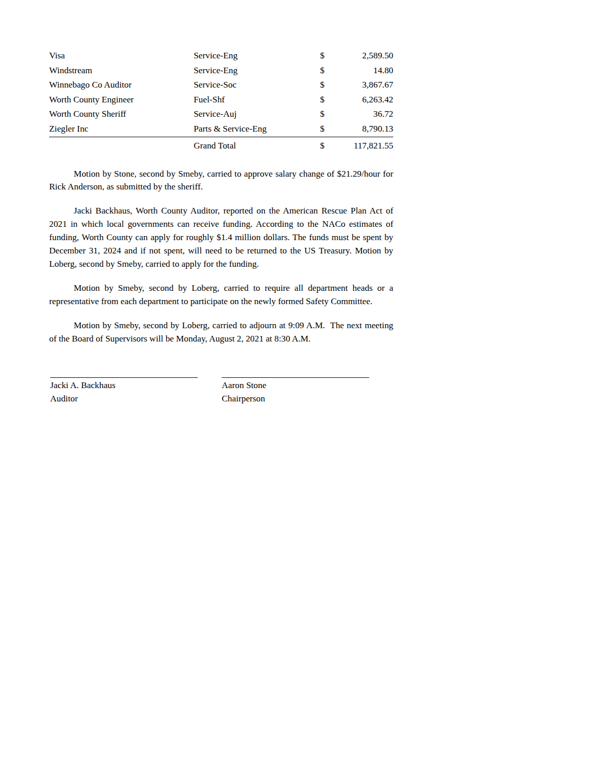| Visa | Service-Eng | $ | 2,589.50 |
| Windstream | Service-Eng | $ | 14.80 |
| Winnebago Co Auditor | Service-Soc | $ | 3,867.67 |
| Worth County Engineer | Fuel-Shf | $ | 6,263.42 |
| Worth County Sheriff | Service-Auj | $ | 36.72 |
| Ziegler Inc | Parts & Service-Eng | $ | 8,790.13 |
| | Grand Total | $ | 117,821.55 |
Motion by Stone, second by Smeby, carried to approve salary change of $21.29/hour for Rick Anderson, as submitted by the sheriff.
Jacki Backhaus, Worth County Auditor, reported on the American Rescue Plan Act of 2021 in which local governments can receive funding. According to the NACo estimates of funding, Worth County can apply for roughly $1.4 million dollars. The funds must be spent by December 31, 2024 and if not spent, will need to be returned to the US Treasury. Motion by Loberg, second by Smeby, carried to apply for the funding.
Motion by Smeby, second by Loberg, carried to require all department heads or a representative from each department to participate on the newly formed Safety Committee.
Motion by Smeby, second by Loberg, carried to adjourn at 9:09 A.M. The next meeting of the Board of Supervisors will be Monday, August 2, 2021 at 8:30 A.M.
| Jacki A. Backhaus Auditor | Aaron Stone Chairperson |